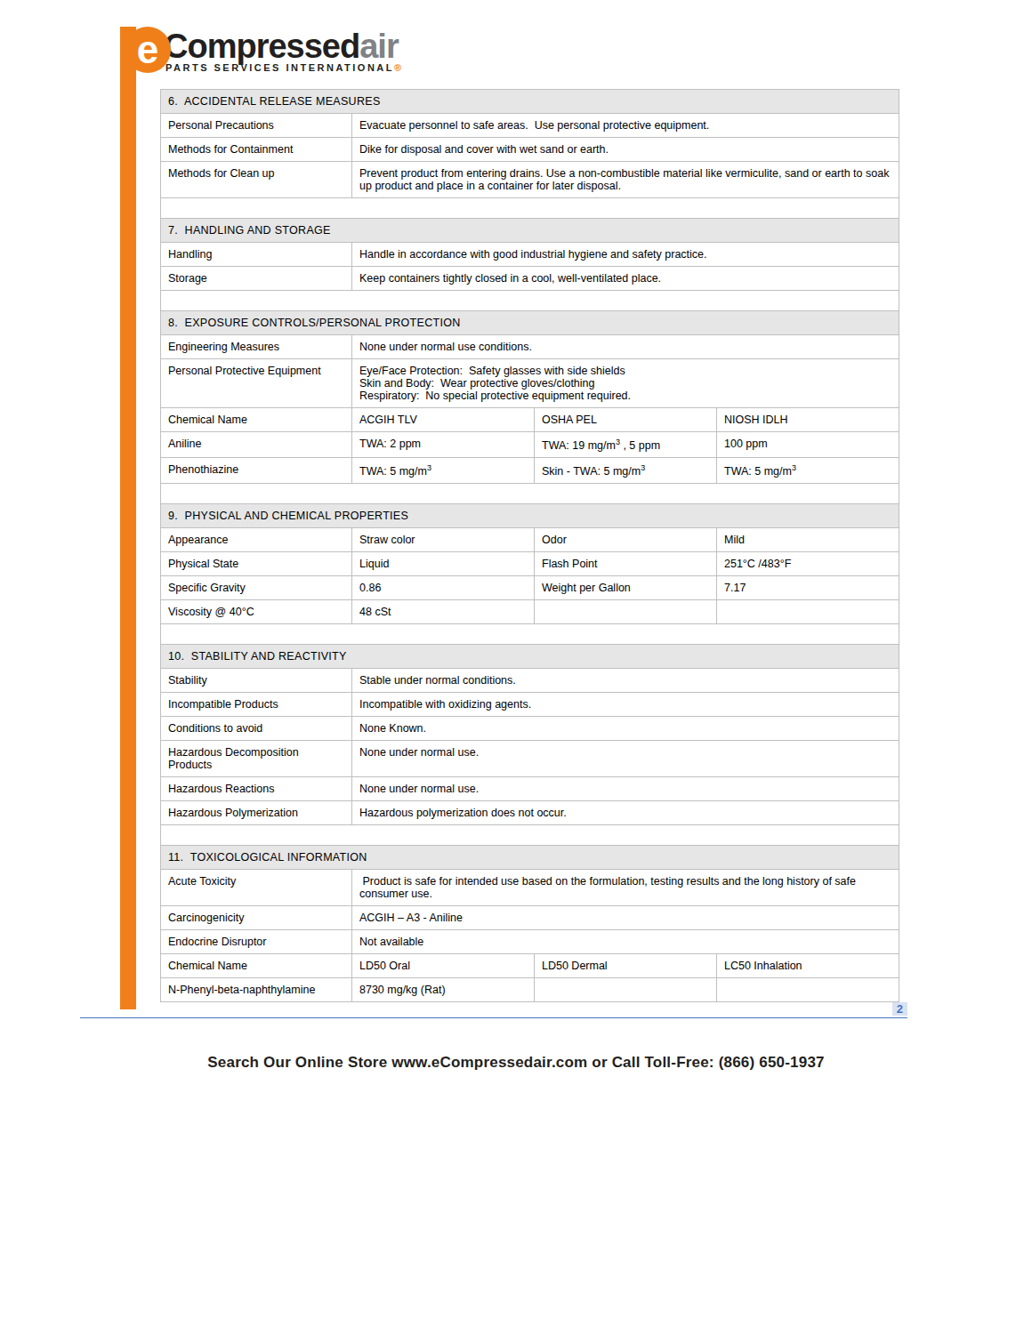e
Compressedair
PARTS SERVICES INTERNATIONAL®
| 6. ACCIDENTAL RELEASE MEASURES |
| Personal Precautions | Evacuate personnel to safe areas. Use personal protective equipment. |
| Methods for Containment | Dike for disposal and cover with wet sand or earth. |
| Methods for Clean up | Prevent product from entering drains. Use a non-combustible material like vermiculite, sand or earth to soak up product and place in a container for later disposal. |
| 7. HANDLING AND STORAGE |
| Handling | Handle in accordance with good industrial hygiene and safety practice. |
| Storage | Keep containers tightly closed in a cool, well-ventilated place. |
| 8. EXPOSURE CONTROLS/PERSONAL PROTECTION |
| Engineering Measures | None under normal use conditions. |
| Personal Protective Equipment | Eye/Face Protection: Safety glasses with side shields Skin and Body: Wear protective gloves/clothing Respiratory: No special protective equipment required. |
| Chemical Name | ACGIH TLV | OSHA PEL | NIOSH IDLH |
| Aniline | TWA: 2 ppm | TWA: 19 mg/m 3 , 5 ppm | 100 ppm |
| Phenothiazine | TWA: 5 mg/m 3 | Skin - TWA: 5 mg/m 3 | TWA: 5 mg/m 3 |
| 9. PHYSICAL AND CHEMICAL PROPERTIES |
| Appearance | Straw color | Odor | Mild |
| Physical State | Liquid | Flash Point | 251°C /483°F |
| Specific Gravity | 0.86 | Weight per Gallon | 7.17 |
| Viscosity @ 40°C | 48 cSt | | |
| 10. STABILITY AND REACTIVITY |
| Stability | Stable under normal conditions. |
| Incompatible Products | Incompatible with oxidizing agents. |
| Conditions to avoid | None Known. |
| Hazardous Decomposition Products | None under normal use. |
| Hazardous Reactions | None under normal use. |
| Hazardous Polymerization | Hazardous polymerization does not occur. |
| 11. TOXICOLOGICAL INFORMATION |
| Acute Toxicity | Product is safe for intended use based on the formulation, testing results and the long history of safe consumer use. |
| Carcinogenicity | ACGIH – A3 - Aniline |
| Endocrine Disruptor | Not available |
| Chemical Name | LD50 Oral | LD50 Dermal | LC50 Inhalation |
| N-Phenyl-beta-naphthylamine | 8730 mg/kg (Rat) | | |
2
Search Our Online Store www.eCompressedair.com or Call Toll-Free: (866) 650-1937